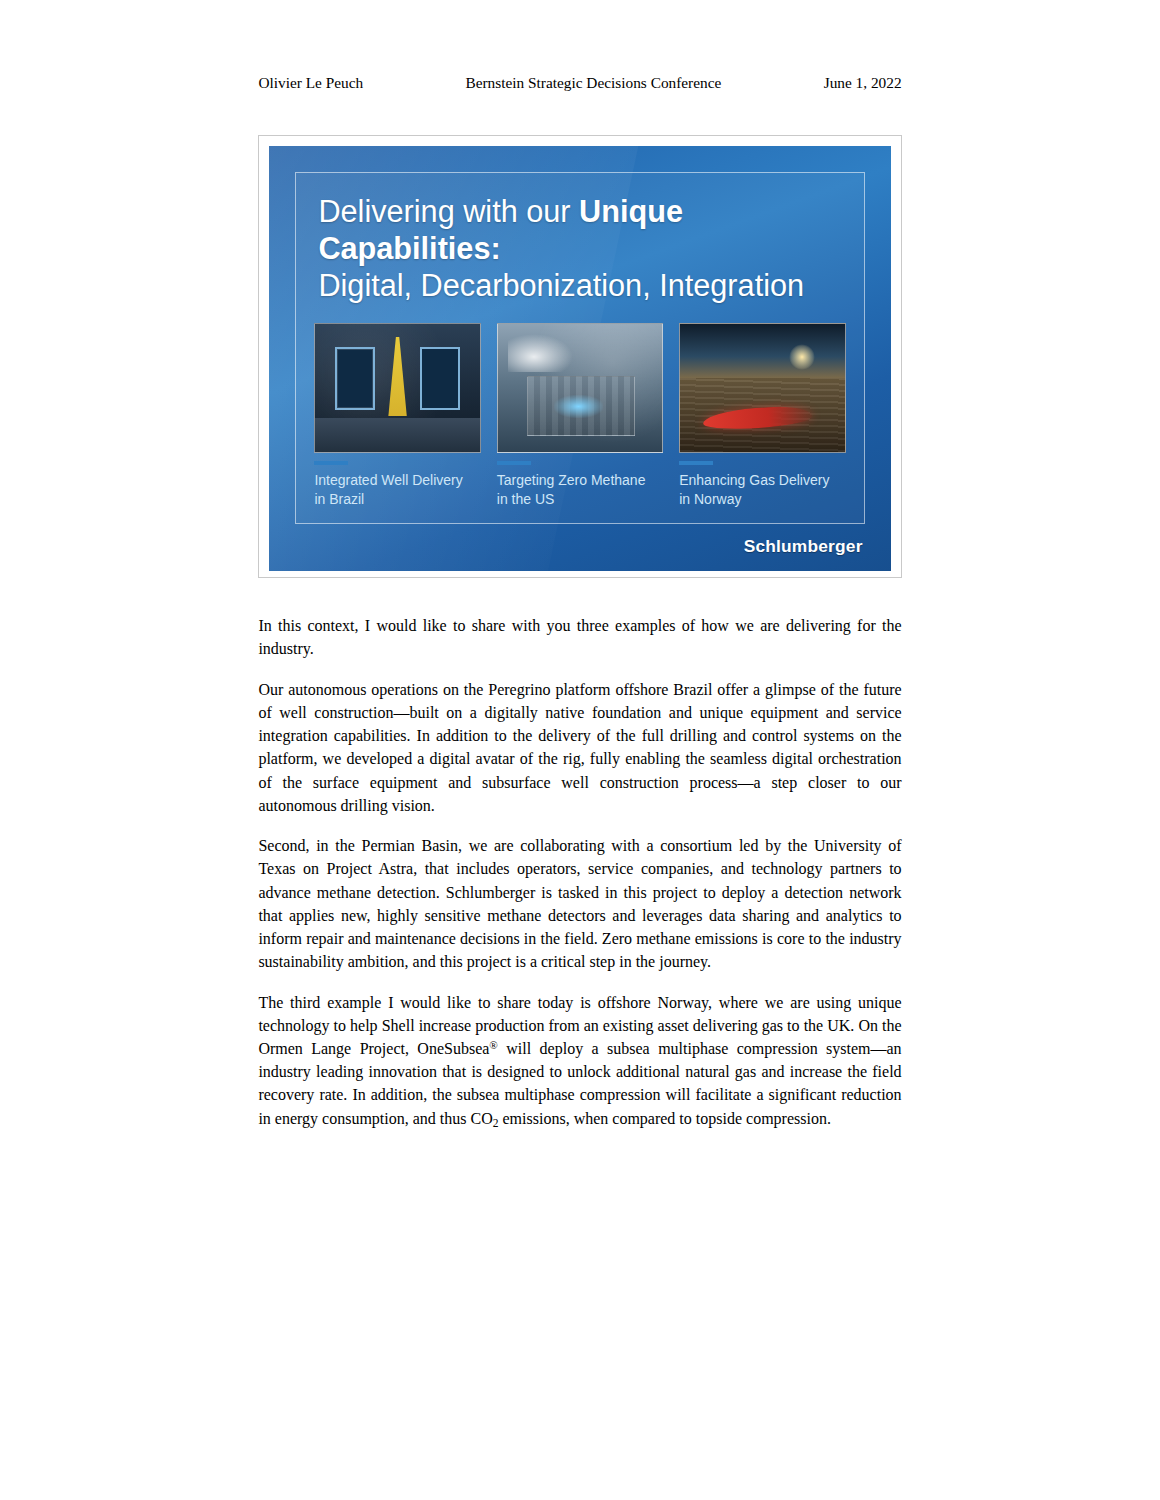Olivier Le Peuch
Bernstein Strategic Decisions Conference
June 1, 2022
Delivering with our Unique Capabilities:
Digital, Decarbonization, Integration
Integrated Well Delivery
in Brazil
Targeting Zero Methane
in the US
Enhancing Gas Delivery
in Norway
Schlumberger
In this context, I would like to share with you three examples of how we are delivering for the industry.
Our autonomous operations on the Peregrino platform offshore Brazil offer a glimpse of the future of well construction—built on a digitally native foundation and unique equipment and service integration capabilities. In addition to the delivery of the full drilling and control systems on the platform, we developed a digital avatar of the rig, fully enabling the seamless digital orchestration of the surface equipment and subsurface well construction process—a step closer to our autonomous drilling vision.
Second, in the Permian Basin, we are collaborating with a consortium led by the University of Texas on Project Astra, that includes operators, service companies, and technology partners to advance methane detection. Schlumberger is tasked in this project to deploy a detection network that applies new, highly sensitive methane detectors and leverages data sharing and analytics to inform repair and maintenance decisions in the field. Zero methane emissions is core to the industry sustainability ambition, and this project is a critical step in the journey.
The third example I would like to share today is offshore Norway, where we are using unique technology to help Shell increase production from an existing asset delivering gas to the UK. On the Ormen Lange Project, OneSubsea® will deploy a subsea multiphase compression system—an industry leading innovation that is designed to unlock additional natural gas and increase the field recovery rate. In addition, the subsea multiphase compression will facilitate a significant reduction in energy consumption, and thus CO2 emissions, when compared to topside compression.